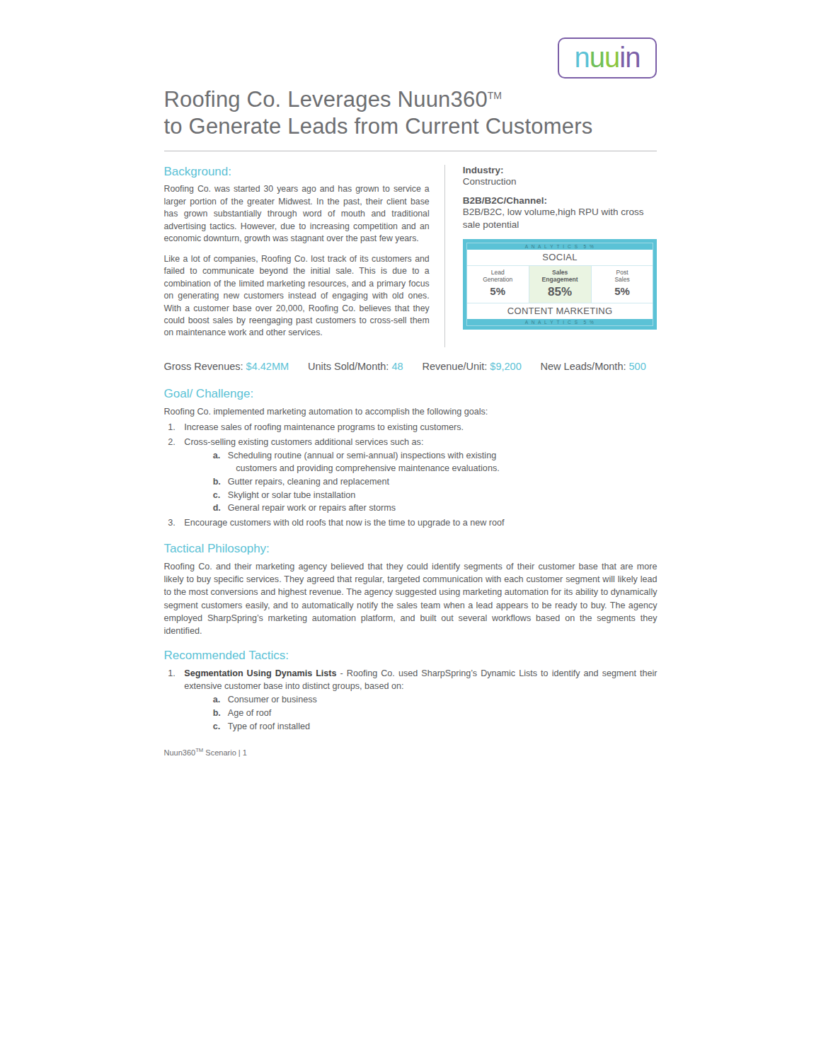nuuin
Roofing Co. Leverages Nuun360TM
to Generate Leads from Current Customers
Background:
Roofing Co. was started 30 years ago and has grown to service a larger portion of the greater Midwest. In the past, their client base has grown substantially through word of mouth and traditional advertising tactics. However, due to increasing competition and an economic downturn, growth was stagnant over the past few years.
Like a lot of companies, Roofing Co. lost track of its customers and failed to communicate beyond the initial sale. This is due to a combination of the limited marketing resources, and a primary focus on generating new customers instead of engaging with old ones. With a customer base over 20,000, Roofing Co. believes that they could boost sales by reengaging past customers to cross-sell them on maintenance work and other services.
Industry:
Construction
B2B/B2C/Channel:
B2B/B2C, low volume,high RPU with cross sale potential
A N A L Y T I C S 5 %
SOCIAL
Lead
Generation5%
Sales
Engagement85%
Post
Sales5%
CONTENT MARKETING
A N A L Y T I C S 5 %
Gross Revenues: $4.42MM Units Sold/Month: 48 Revenue/Unit: $9,200 New Leads/Month: 500
Goal/ Challenge:
Roofing Co. implemented marketing automation to accomplish the following goals:
Increase sales of roofing maintenance programs to existing customers.
Cross-selling existing customers additional services such as:
Scheduling routine (annual or semi-annual) inspections with existing
customers and providing comprehensive maintenance evaluations.
Gutter repairs, cleaning and replacement
Skylight or solar tube installation
General repair work or repairs after storms
Encourage customers with old roofs that now is the time to upgrade to a new roof
Tactical Philosophy:
Roofing Co. and their marketing agency believed that they could identify segments of their customer base that are more likely to buy specific services. They agreed that regular, targeted communication with each customer segment will likely lead to the most conversions and highest revenue. The agency suggested using marketing automation for its ability to dynamically segment customers easily, and to automatically notify the sales team when a lead appears to be ready to buy. The agency employed SharpSpring’s marketing automation platform, and built out several workflows based on the segments they identified.
Recommended Tactics:
Segmentation Using Dynamis Lists - Roofing Co. used SharpSpring’s Dynamic Lists to identify and segment their extensive customer base into distinct groups, based on:
Consumer or business
Age of roof
Type of roof installed
Nuun360TM Scenario | 1